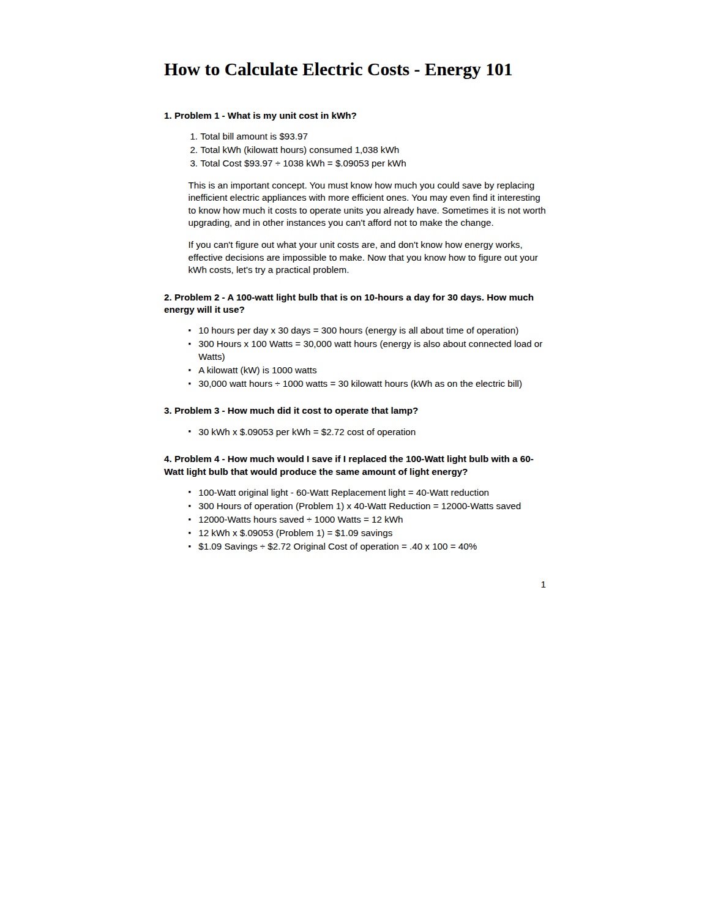How to Calculate Electric Costs - Energy 101
Problem 1 - What is my unit cost in kWh?
Total bill amount is $93.97
Total kWh (kilowatt hours) consumed 1,038 kWh
Total Cost $93.97 ÷ 1038 kWh = $.09053 per kWh
This is an important concept. You must know how much you could save by replacing inefficient electric appliances with more efficient ones. You may even find it interesting to know how much it costs to operate units you already have. Sometimes it is not worth upgrading, and in other instances you can't afford not to make the change.
If you can't figure out what your unit costs are, and don't know how energy works, effective decisions are impossible to make. Now that you know how to figure out your kWh costs, let's try a practical problem.
Problem 2 - A 100-watt light bulb that is on 10-hours a day for 30 days. How much energy will it use?
10 hours per day x 30 days = 300 hours (energy is all about time of operation)
300 Hours x 100 Watts = 30,000 watt hours (energy is also about connected load or Watts)
A kilowatt (kW) is 1000 watts
30,000 watt hours ÷ 1000 watts = 30 kilowatt hours (kWh as on the electric bill)
Problem 3 - How much did it cost to operate that lamp?
30 kWh x $.09053 per kWh = $2.72 cost of operation
Problem 4 - How much would I save if I replaced the 100-Watt light bulb with a 60-Watt light bulb that would produce the same amount of light energy?
100-Watt original light - 60-Watt Replacement light = 40-Watt reduction
300 Hours of operation (Problem 1) x 40-Watt Reduction = 12000-Watts saved
12000-Watts hours saved ÷ 1000 Watts = 12 kWh
12 kWh x $.09053 (Problem 1) = $1.09 savings
$1.09 Savings ÷ $2.72 Original Cost of operation = .40 x 100 = 40%
1